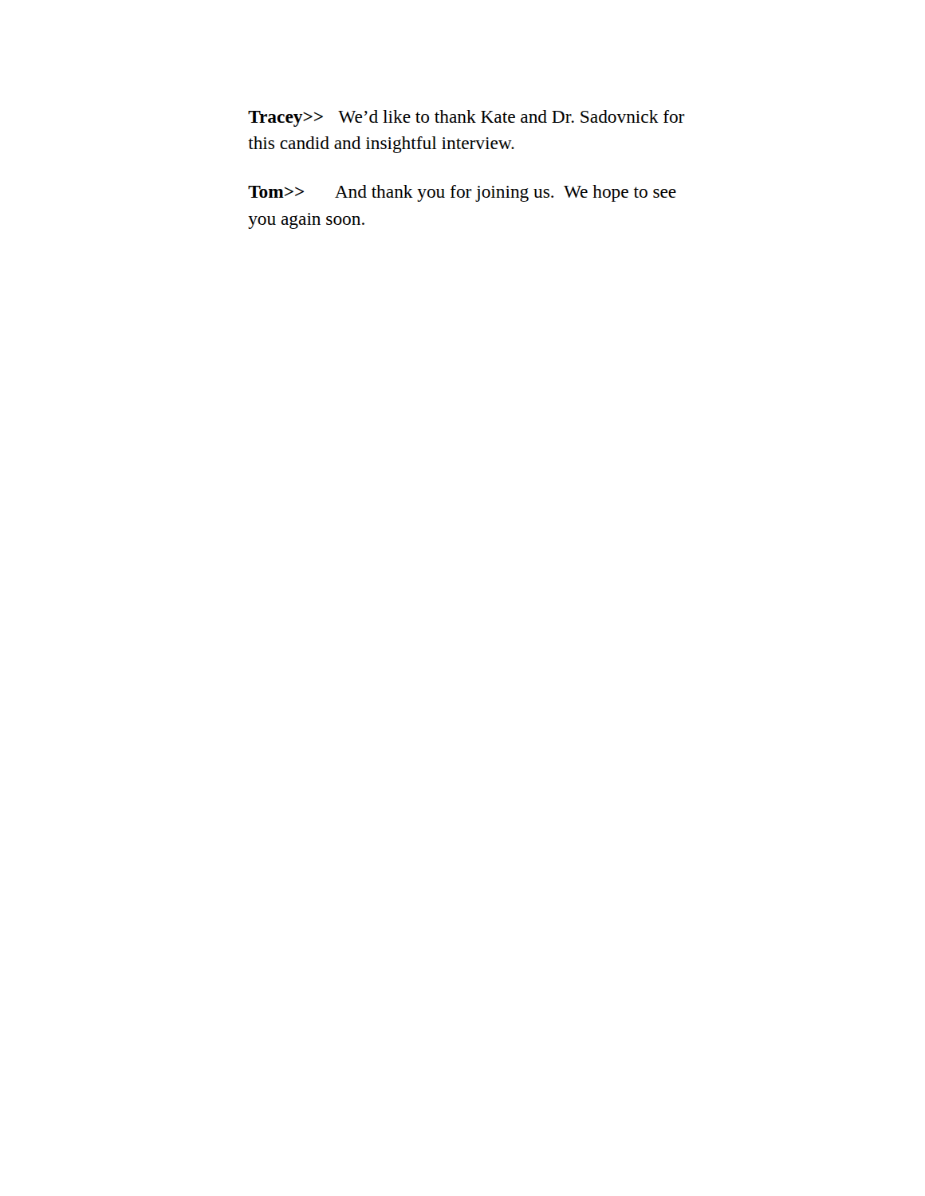Tracey>> We’d like to thank Kate and Dr. Sadovnick for this candid and insightful interview.
Tom>> And thank you for joining us. We hope to see you again soon.